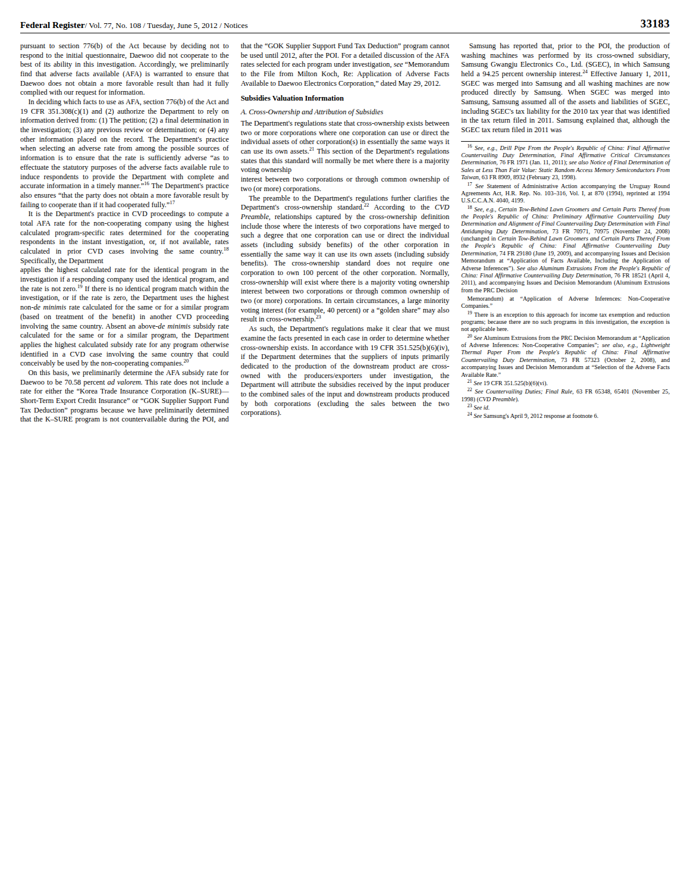Federal Register/ Vol. 77, No. 108 / Tuesday, June 5, 2012 / Notices
33183
pursuant to section 776(b) of the Act because by deciding not to respond to the initial questionnaire, Daewoo did not cooperate to the best of its ability in this investigation. Accordingly, we preliminarily find that adverse facts available (AFA) is warranted to ensure that Daewoo does not obtain a more favorable result than had it fully complied with our request for information.
In deciding which facts to use as AFA, section 776(b) of the Act and 19 CFR 351.308(c)(1) and (2) authorize the Department to rely on information derived from: (1) The petition; (2) a final determination in the investigation; (3) any previous review or determination; or (4) any other information placed on the record. The Department's practice when selecting an adverse rate from among the possible sources of information is to ensure that the rate is sufficiently adverse “as to effectuate the statutory purposes of the adverse facts available rule to induce respondents to provide the Department with complete and accurate information in a timely manner.”16 The Department's practice also ensures “that the party does not obtain a more favorable result by failing to cooperate than if it had cooperated fully.”17
It is the Department's practice in CVD proceedings to compute a total AFA rate for the non-cooperating company using the highest calculated program-specific rates determined for the cooperating respondents in the instant investigation, or, if not available, rates calculated in prior CVD cases involving the same country.18 Specifically, the Department
applies the highest calculated rate for the identical program in the investigation if a responding company used the identical program, and the rate is not zero.19 If there is no identical program match within the investigation, or if the rate is zero, the Department uses the highest non-de minimis rate calculated for the same or for a similar program (based on treatment of the benefit) in another CVD proceeding involving the same country. Absent an above-de minimis subsidy rate calculated for the same or for a similar program, the Department applies the highest calculated subsidy rate for any program otherwise identified in a CVD case involving the same country that could conceivably be used by the non-cooperating companies.20
On this basis, we preliminarily determine the AFA subsidy rate for Daewoo to be 70.58 percent ad valorem. This rate does not include a rate for either the “Korea Trade Insurance Corporation (K–SURE)—Short-Term Export Credit Insurance” or “GOK Supplier Support Fund Tax Deduction” programs because we have preliminarily determined that the K–SURE program is not countervailable during the POI, and that the “GOK Supplier Support Fund Tax Deduction” program cannot be used until 2012, after the POI. For a detailed discussion of the AFA rates selected for each program under investigation, see “Memorandum to the File from Milton Koch, Re: Application of Adverse Facts Available to Daewoo Electronics Corporation,” dated May 29, 2012.
Subsidies Valuation Information
A. Cross-Ownership and Attribution of Subsidies
The Department's regulations state that cross-ownership exists between two or more corporations where one corporation can use or direct the individual assets of other corporation(s) in essentially the same ways it can use its own assets.21 This section of the Department's regulations states that this standard will normally be met where there is a majority voting ownership
interest between two corporations or through common ownership of two (or more) corporations.
The preamble to the Department's regulations further clarifies the Department's cross-ownership standard.22 According to the CVD Preamble, relationships captured by the cross-ownership definition include those where the interests of two corporations have merged to such a degree that one corporation can use or direct the individual assets (including subsidy benefits) of the other corporation in essentially the same way it can use its own assets (including subsidy benefits). The cross-ownership standard does not require one corporation to own 100 percent of the other corporation. Normally, cross-ownership will exist where there is a majority voting ownership interest between two corporations or through common ownership of two (or more) corporations. In certain circumstances, a large minority voting interest (for example, 40 percent) or a “golden share” may also result in cross-ownership.23
As such, the Department's regulations make it clear that we must examine the facts presented in each case in order to determine whether cross-ownership exists. In accordance with 19 CFR 351.525(b)(6)(iv), if the Department determines that the suppliers of inputs primarily dedicated to the production of the downstream product are cross-owned with the producers/exporters under investigation, the Department will attribute the subsidies received by the input producer to the combined sales of the input and downstream products produced by both corporations (excluding the sales between the two corporations).
Samsung has reported that, prior to the POI, the production of washing machines was performed by its cross-owned subsidiary, Samsung Gwangju Electronics Co., Ltd. (SGEC), in which Samsung held a 94.25 percent ownership interest.24 Effective January 1, 2011, SGEC was merged into Samsung and all washing machines are now produced directly by Samsung. When SGEC was merged into Samsung, Samsung assumed all of the assets and liabilities of SGEC, including SGEC's tax liability for the 2010 tax year that was identified in the tax return filed in 2011. Samsung explained that, although the SGEC tax return filed in 2011 was
16 See, e.g., Drill Pipe From the People's Republic of China: Final Affirmative Countervailing Duty Determination, Final Affirmative Critical Circumstances Determination, 76 FR 1971 (Jan. 11, 2011); see also Notice of Final Determination of Sales at Less Than Fair Value: Static Random Access Memory Semiconductors From Taiwan, 63 FR 8909, 8932 (February 23, 1998).
17 See Statement of Administrative Action accompanying the Uruguay Round Agreements Act, H.R. Rep. No. 103–316, Vol. I, at 870 (1994), reprinted at 1994 U.S.C.C.A.N. 4040, 4199.
18 See, e.g., Certain Tow-Behind Lawn Groomers and Certain Parts Thereof from the People's Republic of China: Preliminary Affirmative Countervailing Duty Determination and Alignment of Final Countervailing Duty Determination with Final Antidumping Duty Determination, 73 FR 70971, 70975 (November 24, 2008) (unchanged in Certain Tow-Behind Lawn Groomers and Certain Parts Thereof From the People's Republic of China: Final Affirmative Countervailing Duty Determination, 74 FR 29180 (June 19, 2009), and accompanying Issues and Decision Memorandum at “Application of Facts Available, Including the Application of Adverse Inferences”). See also Aluminum Extrusions From the People's Republic of China: Final Affirmative Countervailing Duty Determination, 76 FR 18521 (April 4, 2011), and accompanying Issues and Decision Memorandum (Aluminum Extrusions from the PRC Decision
Memorandum) at “Application of Adverse Inferences: Non-Cooperative Companies.”
19 There is an exception to this approach for income tax exemption and reduction programs; because there are no such programs in this investigation, the exception is not applicable here.
20 See Aluminum Extrusions from the PRC Decision Memorandum at “Application of Adverse Inferences: Non-Cooperative Companies”; see also, e.g., Lightweight Thermal Paper From the People's Republic of China: Final Affirmative Countervailing Duty Determination, 73 FR 57323 (October 2, 2008), and accompanying Issues and Decision Memorandum at “Selection of the Adverse Facts Available Rate.”
21 See 19 CFR 351.525(b)(6)(vi).
22 See Countervailing Duties; Final Rule, 63 FR 65348, 65401 (November 25, 1998) (CVD Preamble).
23 See id.
24 See Samsung's April 9, 2012 response at footnote 6.